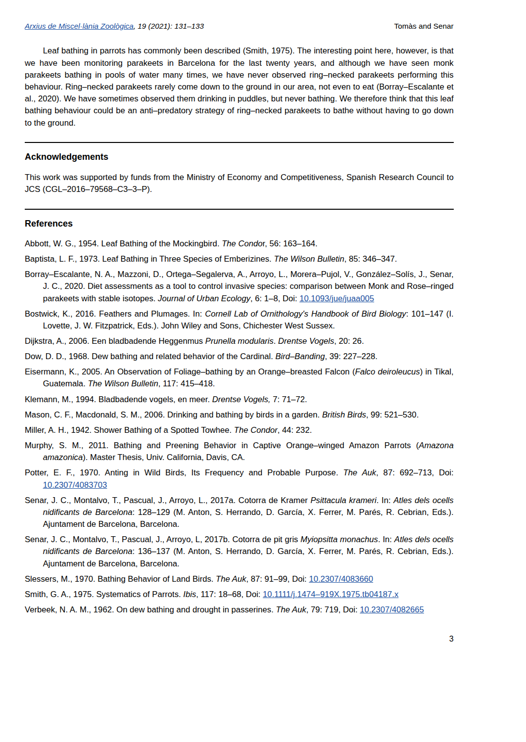Arxius de Miscel·lània Zoològica, 19 (2021): 131–133 Tomàs and Senar
Leaf bathing in parrots has commonly been described (Smith, 1975). The interesting point here, however, is that we have been monitoring parakeets in Barcelona for the last twenty years, and although we have seen monk parakeets bathing in pools of water many times, we have never observed ring–necked parakeets performing this behaviour. Ring–necked parakeets rarely come down to the ground in our area, not even to eat (Borray–Escalante et al., 2020). We have sometimes observed them drinking in puddles, but never bathing. We therefore think that this leaf bathing behaviour could be an anti–predatory strategy of ring–necked parakeets to bathe without having to go down to the ground.
Acknowledgements
This work was supported by funds from the Ministry of Economy and Competitiveness, Spanish Research Council to JCS (CGL–2016–79568–C3–3–P).
References
Abbott, W. G., 1954. Leaf Bathing of the Mockingbird. The Condor, 56: 163–164.
Baptista, L. F., 1973. Leaf Bathing in Three Species of Emberizines. The Wilson Bulletin, 85: 346–347.
Borray–Escalante, N. A., Mazzoni, D., Ortega–Segalerva, A., Arroyo, L., Morera–Pujol, V., González–Solís, J., Senar, J. C., 2020. Diet assessments as a tool to control invasive species: comparison between Monk and Rose–ringed parakeets with stable isotopes. Journal of Urban Ecology, 6: 1–8, Doi: 10.1093/jue/juaa005
Bostwick, K., 2016. Feathers and Plumages. In: Cornell Lab of Ornithology's Handbook of Bird Biology: 101–147 (I. Lovette, J. W. Fitzpatrick, Eds.). John Wiley and Sons, Chichester West Sussex.
Dijkstra, A., 2006. Een bladbadende Heggenmus Prunella modularis. Drentse Vogels, 20: 26.
Dow, D. D., 1968. Dew bathing and related behavior of the Cardinal. Bird–Banding, 39: 227–228.
Eisermann, K., 2005. An Observation of Foliage–bathing by an Orange–breasted Falcon (Falco deiroleucus) in Tikal, Guatemala. The Wilson Bulletin, 117: 415–418.
Klemann, M., 1994. Bladbadende vogels, en meer. Drentse Vogels, 7: 71–72.
Mason, C. F., Macdonald, S. M., 2006. Drinking and bathing by birds in a garden. British Birds, 99: 521–530.
Miller, A. H., 1942. Shower Bathing of a Spotted Towhee. The Condor, 44: 232.
Murphy, S. M., 2011. Bathing and Preening Behavior in Captive Orange–winged Amazon Parrots (Amazona amazonica). Master Thesis, Univ. California, Davis, CA.
Potter, E. F., 1970. Anting in Wild Birds, Its Frequency and Probable Purpose. The Auk, 87: 692–713, Doi: 10.2307/4083703
Senar, J. C., Montalvo, T., Pascual, J., Arroyo, L., 2017a. Cotorra de Kramer Psittacula krameri. In: Atles dels ocells nidificants de Barcelona: 128–129 (M. Anton, S. Herrando, D. García, X. Ferrer, M. Parés, R. Cebrian, Eds.). Ajuntament de Barcelona, Barcelona.
Senar, J. C., Montalvo, T., Pascual, J., Arroyo, L, 2017b. Cotorra de pit gris Myiopsitta monachus. In: Atles dels ocells nidificants de Barcelona: 136–137 (M. Anton, S. Herrando, D. García, X. Ferrer, M. Parés, R. Cebrian, Eds.). Ajuntament de Barcelona, Barcelona.
Slessers, M., 1970. Bathing Behavior of Land Birds. The Auk, 87: 91–99, Doi: 10.2307/4083660
Smith, G. A., 1975. Systematics of Parrots. Ibis, 117: 18–68, Doi: 10.1111/j.1474–919X.1975.tb04187.x
Verbeek, N. A. M., 1962. On dew bathing and drought in passerines. The Auk, 79: 719, Doi: 10.2307/4082665
3